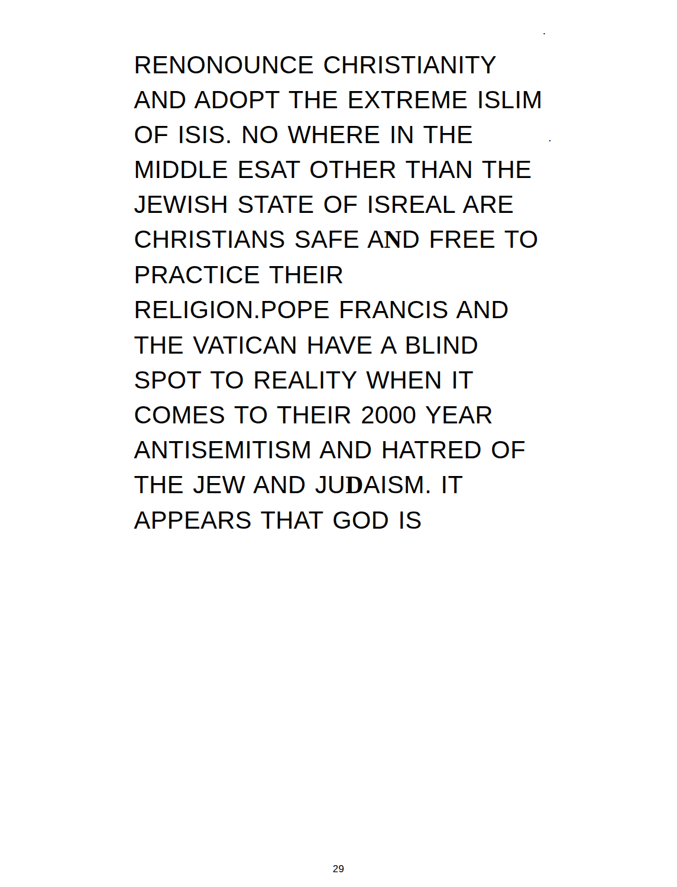. . .
RENONOUNCE CHRISTIANITY AND ADOPT THE EXTREME ISLIM OF ISIS. NO WHERE IN THE MIDDLE ESAT OTHER THAN THE JEWISH STATE OF ISREAL ARE CHRISTIANS SAFE AND FREE TO PRACTICE THEIR RELIGION.POPE FRANCIS AND THE VATICAN HAVE A BLIND SPOT TO REALITY WHEN IT COMES TO THEIR 2000 YEAR ANTISEMITISM AND HATRED OF THE JEW AND JUDAISM. IT APPEARS THAT GOD IS
29